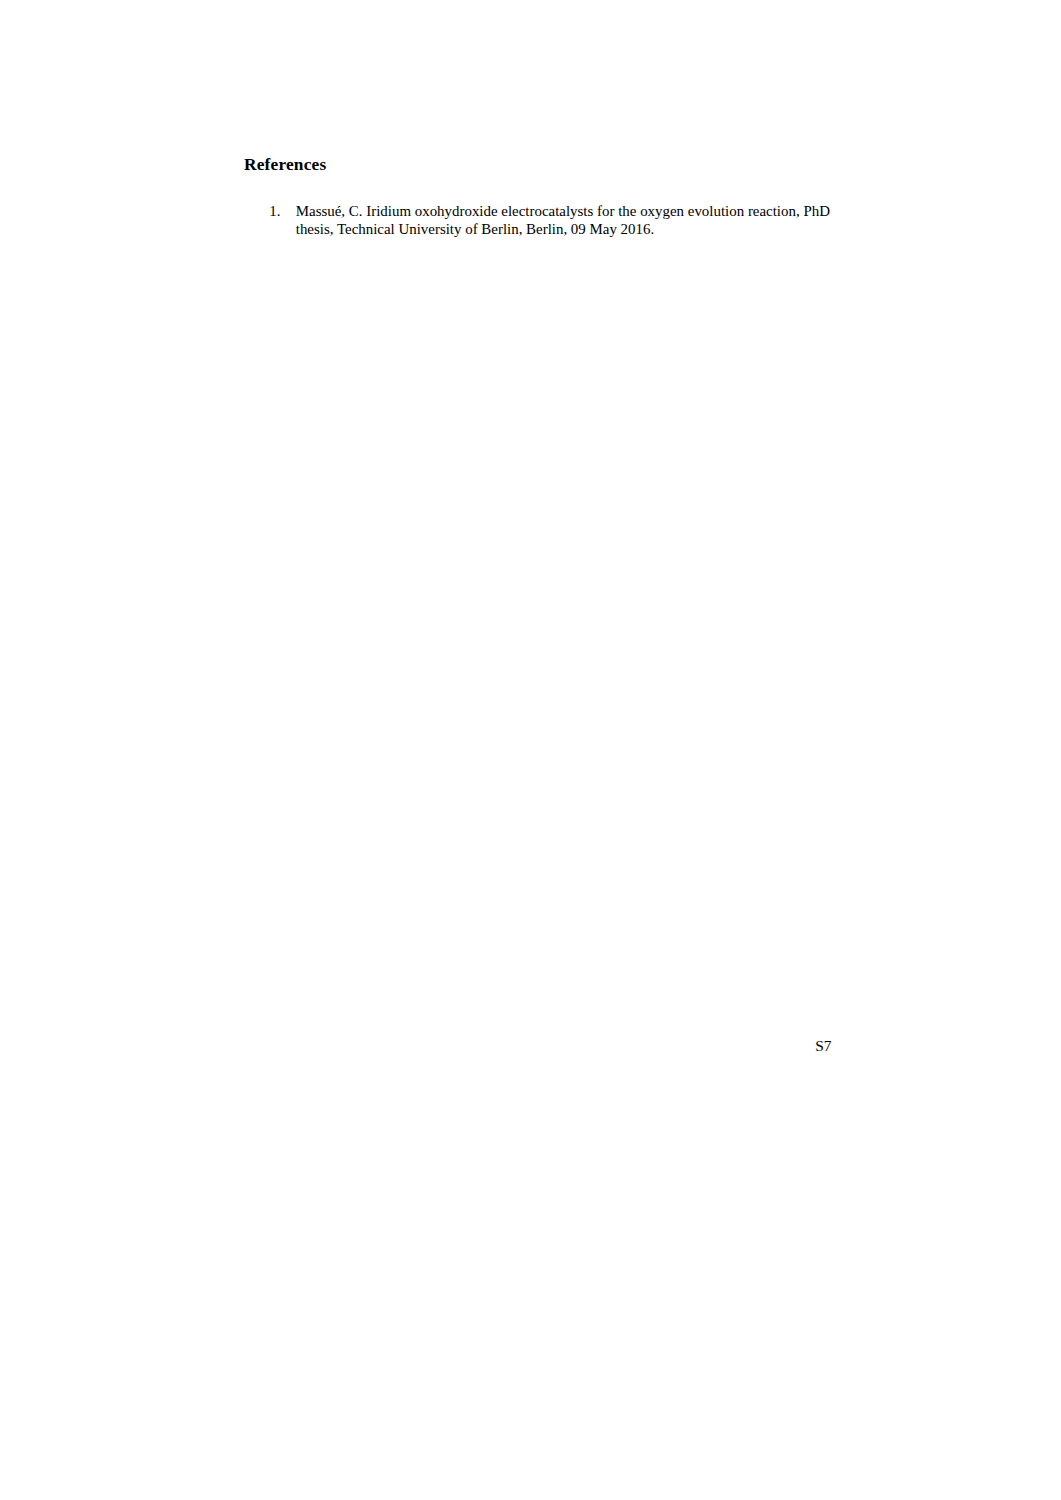References
Massué, C. Iridium oxohydroxide electrocatalysts for the oxygen evolution reaction, PhD thesis, Technical University of Berlin, Berlin, 09 May 2016.
S7